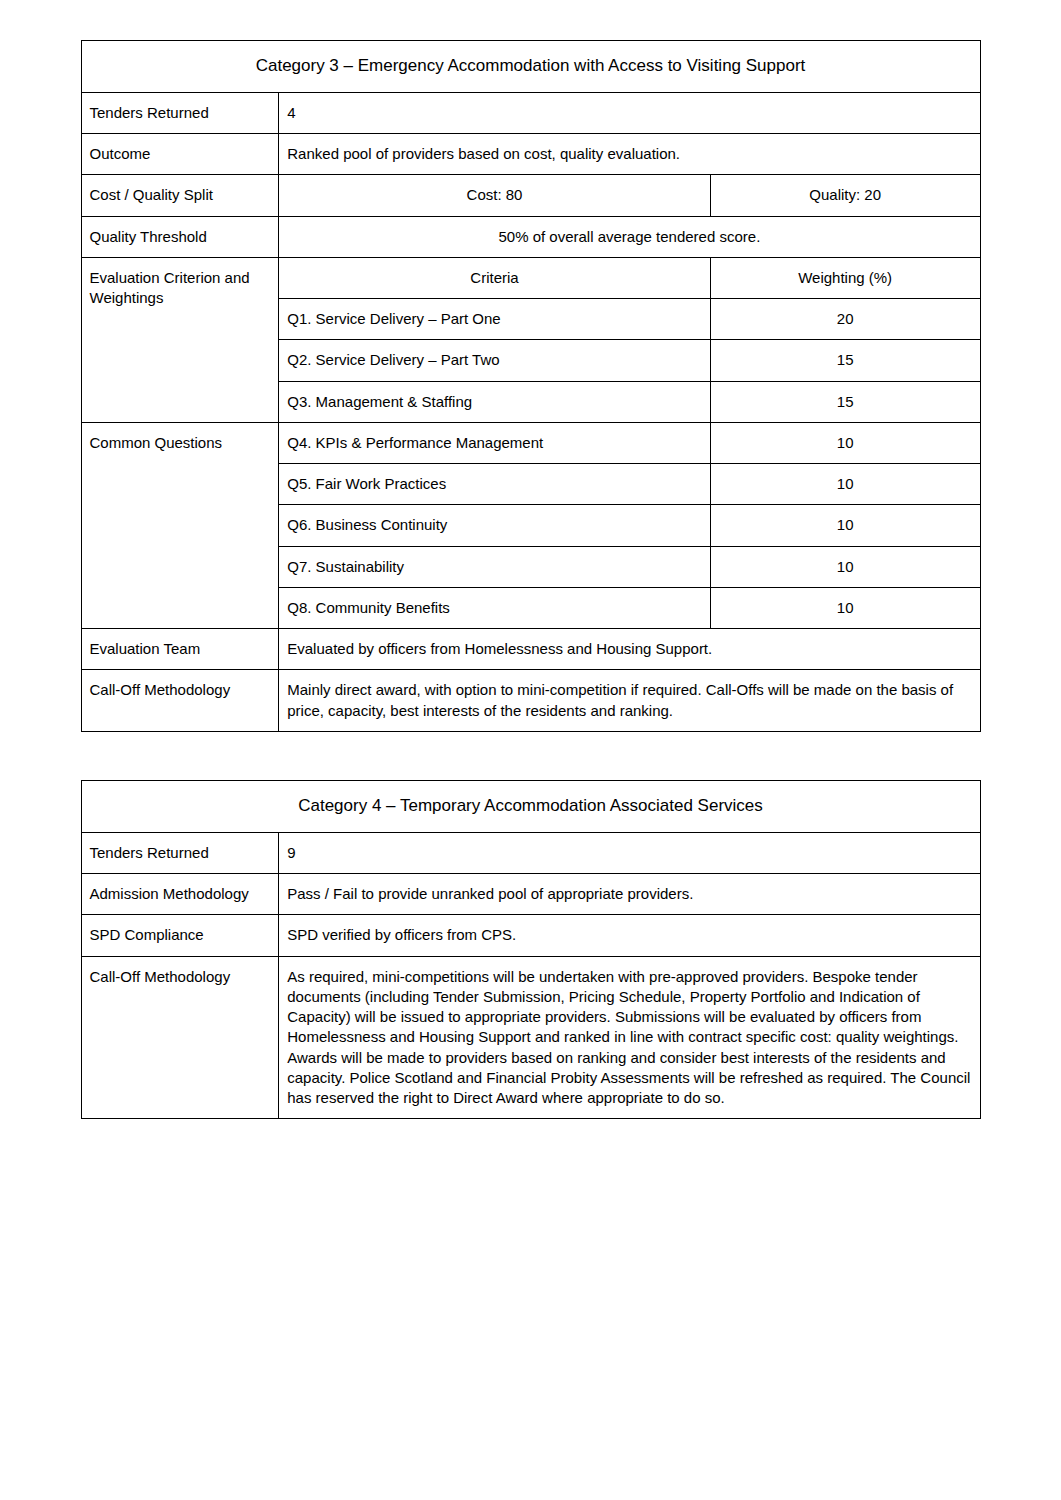Category 3 – Emergency Accommodation with Access to Visiting Support
| Tenders Returned | 4 |
| Outcome | Ranked pool of providers based on cost, quality evaluation. |
| Cost / Quality Split | Cost: 80 | Quality: 20 |
| Quality Threshold | 50% of overall average tendered score. |
| Evaluation Criterion and Weightings | Criteria | Weighting (%) |
| Q1. Service Delivery – Part One | 20 |
| Q2. Service Delivery – Part Two | 15 |
| Q3. Management & Staffing | 15 |
| Common Questions | Q4. KPIs & Performance Management | 10 |
| Q5. Fair Work Practices | 10 |
| Q6. Business Continuity | 10 |
| Q7. Sustainability | 10 |
| Q8. Community Benefits | 10 |
| Evaluation Team | Evaluated by officers from Homelessness and Housing Support. |
| Call-Off Methodology | Mainly direct award, with option to mini-competition if required. Call-Offs will be made on the basis of price, capacity, best interests of the residents and ranking. |
Category 4 – Temporary Accommodation Associated Services
| Tenders Returned | 9 |
| Admission Methodology | Pass / Fail to provide unranked pool of appropriate providers. |
| SPD Compliance | SPD verified by officers from CPS. |
| Call-Off Methodology | As required, mini-competitions will be undertaken with pre-approved providers. Bespoke tender documents (including Tender Submission, Pricing Schedule, Property Portfolio and Indication of Capacity) will be issued to appropriate providers. Submissions will be evaluated by officers from Homelessness and Housing Support and ranked in line with contract specific cost: quality weightings. Awards will be made to providers based on ranking and consider best interests of the residents and capacity. Police Scotland and Financial Probity Assessments will be refreshed as required. The Council has reserved the right to Direct Award where appropriate to do so. |